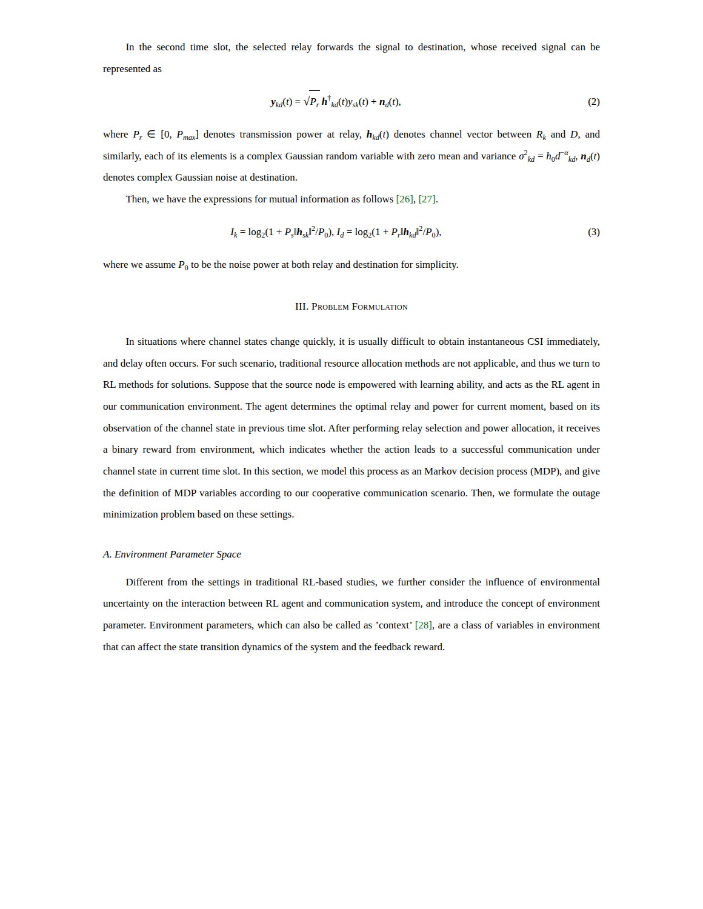In the second time slot, the selected relay forwards the signal to destination, whose received signal can be represented as
ykd(t) = Pr h†kd(t)ysk(t) + nd(t),
(2)
where Pr ∈ [0, Pmax] denotes transmission power at relay, hkd(t) denotes channel vector between Rk and D, and similarly, each of its elements is a complex Gaussian random variable with zero mean and variance σ2kd = h0d−αkd, nd(t) denotes complex Gaussian noise at destination.
Then, we have the expressions for mutual information as follows [26], [27].
Ik = log2(1 + Ps‖hsk‖2/P0), Id = log2(1 + Pr‖hkd‖2/P0),
(3)
where we assume P0 to be the noise power at both relay and destination for simplicity.
III. Problem Formulation
In situations where channel states change quickly, it is usually difficult to obtain instantaneous CSI immediately, and delay often occurs. For such scenario, traditional resource allocation methods are not applicable, and thus we turn to RL methods for solutions. Suppose that the source node is empowered with learning ability, and acts as the RL agent in our communication environment. The agent determines the optimal relay and power for current moment, based on its observation of the channel state in previous time slot. After performing relay selection and power allocation, it receives a binary reward from environment, which indicates whether the action leads to a successful communication under channel state in current time slot. In this section, we model this process as an Markov decision process (MDP), and give the definition of MDP variables according to our cooperative communication scenario. Then, we formulate the outage minimization problem based on these settings.
A. Environment Parameter Space
Different from the settings in traditional RL-based studies, we further consider the influence of environmental uncertainty on the interaction between RL agent and communication system, and introduce the concept of environment parameter. Environment parameters, which can also be called as ’context’ [28], are a class of variables in environment that can affect the state transition dynamics of the system and the feedback reward.